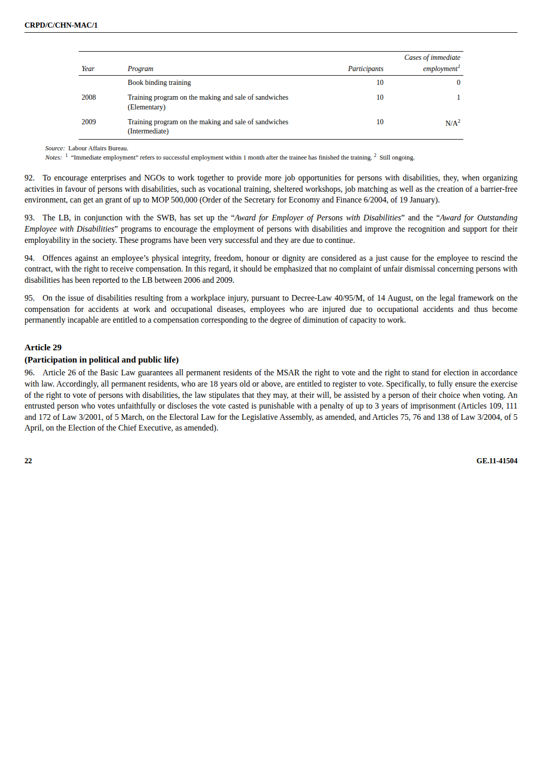CRPD/C/CHN-MAC/1
| Year | Program | Participants | Cases of immediate employment 1 |
| --- | --- | --- | --- |
| | Book binding training | 10 | 0 |
| 2008 | Training program on the making and sale of sandwiches (Elementary) | 10 | 1 |
| 2009 | Training program on the making and sale of sandwiches (Intermediate) | 10 | N/A 2 |
Source: Labour Affairs Bureau.
Notes: 1 “Immediate employment” refers to successful employment within 1 month after the trainee has finished the training. 2 Still ongoing.
92. To encourage enterprises and NGOs to work together to provide more job opportunities for persons with disabilities, they, when organizing activities in favour of persons with disabilities, such as vocational training, sheltered workshops, job matching as well as the creation of a barrier-free environment, can get an grant of up to MOP 500,000 (Order of the Secretary for Economy and Finance 6/2004, of 19 January).
93. The LB, in conjunction with the SWB, has set up the “Award for Employer of Persons with Disabilities” and the “Award for Outstanding Employee with Disabilities” programs to encourage the employment of persons with disabilities and improve the recognition and support for their employability in the society. These programs have been very successful and they are due to continue.
94. Offences against an employee’s physical integrity, freedom, honour or dignity are considered as a just cause for the employee to rescind the contract, with the right to receive compensation. In this regard, it should be emphasized that no complaint of unfair dismissal concerning persons with disabilities has been reported to the LB between 2006 and 2009.
95. On the issue of disabilities resulting from a workplace injury, pursuant to Decree-Law 40/95/M, of 14 August, on the legal framework on the compensation for accidents at work and occupational diseases, employees who are injured due to occupational accidents and thus become permanently incapable are entitled to a compensation corresponding to the degree of diminution of capacity to work.
Article 29(Participation in political and public life)
96. Article 26 of the Basic Law guarantees all permanent residents of the MSAR the right to vote and the right to stand for election in accordance with law. Accordingly, all permanent residents, who are 18 years old or above, are entitled to register to vote. Specifically, to fully ensure the exercise of the right to vote of persons with disabilities, the law stipulates that they may, at their will, be assisted by a person of their choice when voting. An entrusted person who votes unfaithfully or discloses the vote casted is punishable with a penalty of up to 3 years of imprisonment (Articles 109, 111 and 172 of Law 3/2001, of 5 March, on the Electoral Law for the Legislative Assembly, as amended, and Articles 75, 76 and 138 of Law 3/2004, of 5 April, on the Election of the Chief Executive, as amended).
22 GE.11-41504